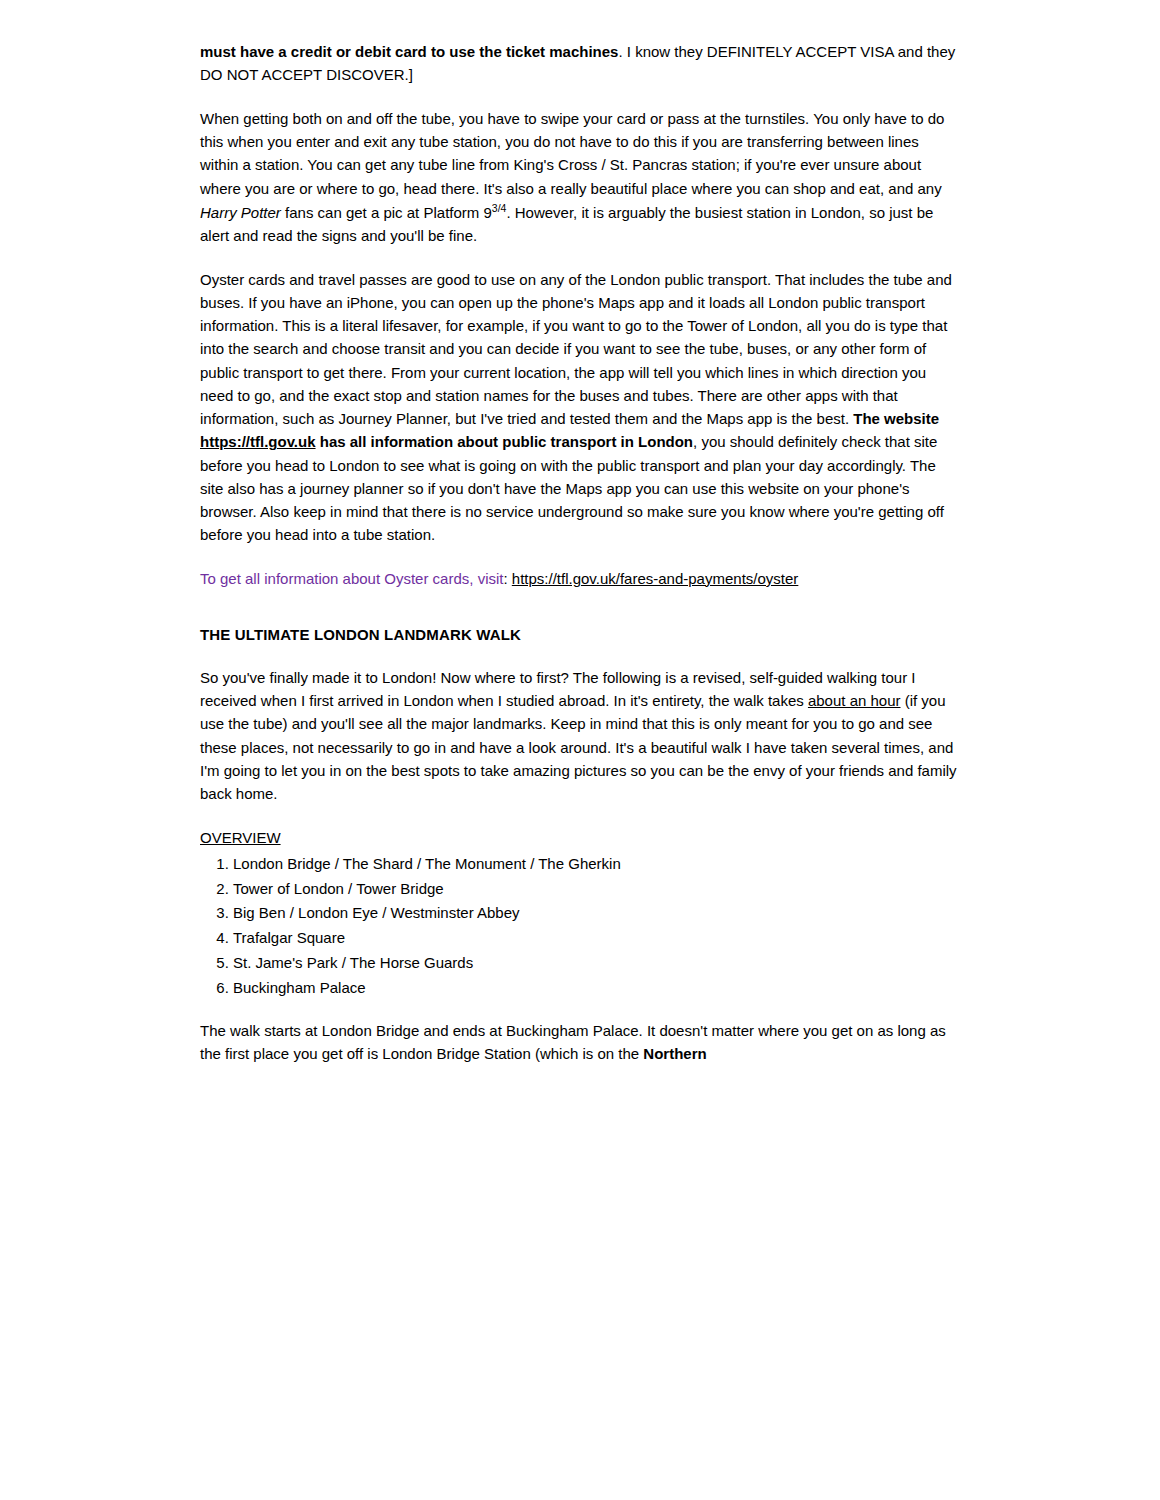must have a credit or debit card to use the ticket machines. I know they DEFINITELY ACCEPT VISA and they DO NOT ACCEPT DISCOVER.]
When getting both on and off the tube, you have to swipe your card or pass at the turnstiles. You only have to do this when you enter and exit any tube station, you do not have to do this if you are transferring between lines within a station. You can get any tube line from King's Cross / St. Pancras station; if you're ever unsure about where you are or where to go, head there. It's also a really beautiful place where you can shop and eat, and any Harry Potter fans can get a pic at Platform 93/4. However, it is arguably the busiest station in London, so just be alert and read the signs and you'll be fine.
Oyster cards and travel passes are good to use on any of the London public transport. That includes the tube and buses. If you have an iPhone, you can open up the phone's Maps app and it loads all London public transport information. This is a literal lifesaver, for example, if you want to go to the Tower of London, all you do is type that into the search and choose transit and you can decide if you want to see the tube, buses, or any other form of public transport to get there. From your current location, the app will tell you which lines in which direction you need to go, and the exact stop and station names for the buses and tubes. There are other apps with that information, such as Journey Planner, but I've tried and tested them and the Maps app is the best. The website https://tfl.gov.uk has all information about public transport in London, you should definitely check that site before you head to London to see what is going on with the public transport and plan your day accordingly. The site also has a journey planner so if you don't have the Maps app you can use this website on your phone's browser. Also keep in mind that there is no service underground so make sure you know where you're getting off before you head into a tube station.
To get all information about Oyster cards, visit: https://tfl.gov.uk/fares-and-payments/oyster
THE ULTIMATE LONDON LANDMARK WALK
So you've finally made it to London! Now where to first? The following is a revised, self-guided walking tour I received when I first arrived in London when I studied abroad. In it's entirety, the walk takes about an hour (if you use the tube) and you'll see all the major landmarks. Keep in mind that this is only meant for you to go and see these places, not necessarily to go in and have a look around. It's a beautiful walk I have taken several times, and I'm going to let you in on the best spots to take amazing pictures so you can be the envy of your friends and family back home.
OVERVIEW
London Bridge / The Shard / The Monument / The Gherkin
Tower of London / Tower Bridge
Big Ben / London Eye / Westminster Abbey
Trafalgar Square
St. Jame's Park / The Horse Guards
Buckingham Palace
The walk starts at London Bridge and ends at Buckingham Palace. It doesn't matter where you get on as long as the first place you get off is London Bridge Station (which is on the Northern